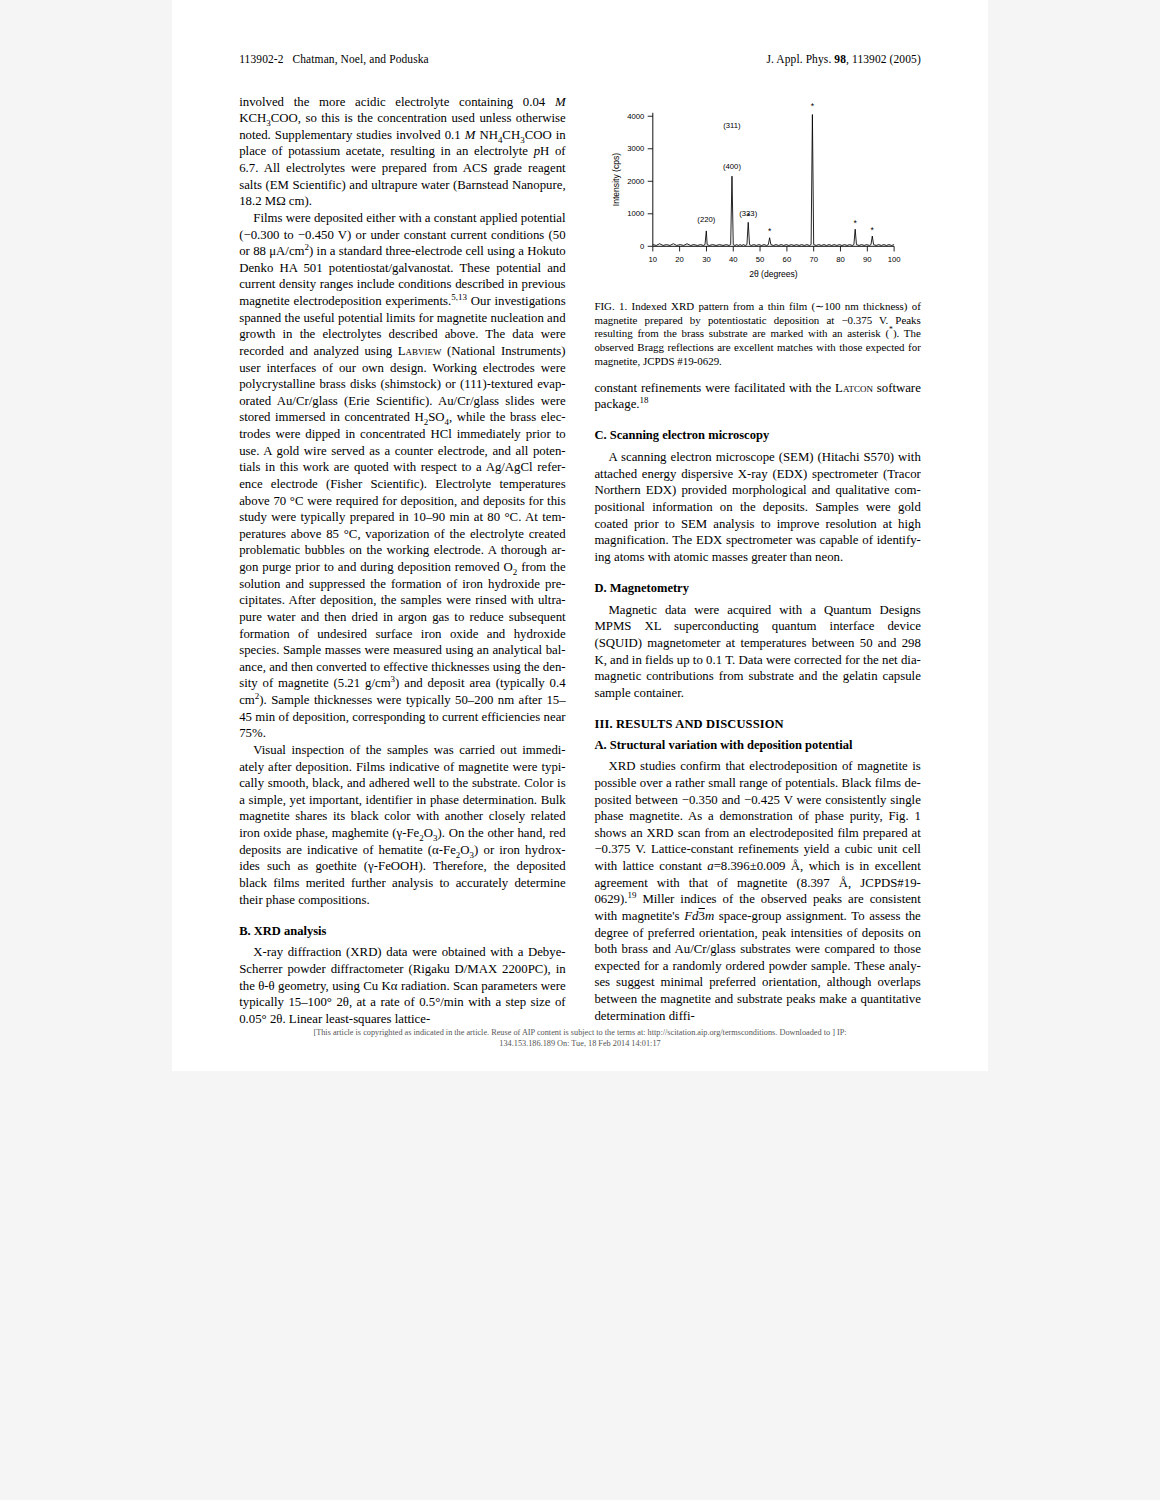113902-2 Chatman, Noel, and Poduska
J. Appl. Phys. 98, 113902 (2005)
involved the more acidic electrolyte containing 0.04 M KCH3COO, so this is the concentration used unless otherwise noted. Supplementary studies involved 0.1 M NH4CH3COO in place of potassium acetate, resulting in an electrolyte p H of 6.7. All electrolytes were prepared from ACS grade reagent salts (EM Scientific) and ultrapure water (Barnstead Nanopure, 18.2 MΩ cm).
Films were deposited either with a constant applied potential (−0.300 to −0.450 V) or under constant current conditions (50 or 88 μA/cm2) in a standard three-electrode cell using a Hokuto Denko HA 501 potentiostat/galvanostat. These potential and current density ranges include conditions described in previous magnetite electrodeposition experiments.5,13 Our investigations spanned the useful potential limits for magnetite nucleation and growth in the electrolytes described above. The data were recorded and analyzed using Labview (National Instruments) user interfaces of our own design. Working electrodes were polycrystalline brass disks (shimstock) or (111)-textured evaporated Au/Cr/glass (Erie Scientific). Au/Cr/glass slides were stored immersed in concentrated H2SO4, while the brass electrodes were dipped in concentrated HCl immediately prior to use. A gold wire served as a counter electrode, and all potentials in this work are quoted with respect to a Ag/AgCl reference electrode (Fisher Scientific). Electrolyte temperatures above 70 °C were required for deposition, and deposits for this study were typically prepared in 10–90 min at 80 °C. At temperatures above 85 °C, vaporization of the electrolyte created problematic bubbles on the working electrode. A thorough argon purge prior to and during deposition removed O2 from the solution and suppressed the formation of iron hydroxide precipitates. After deposition, the samples were rinsed with ultrapure water and then dried in argon gas to reduce subsequent formation of undesired surface iron oxide and hydroxide species. Sample masses were measured using an analytical balance, and then converted to effective thicknesses using the density of magnetite (5.21 g/cm3) and deposit area (typically 0.4 cm2). Sample thicknesses were typically 50–200 nm after 15–45 min of deposition, corresponding to current efficiencies near 75%.
Visual inspection of the samples was carried out immediately after deposition. Films indicative of magnetite were typically smooth, black, and adhered well to the substrate. Color is a simple, yet important, identifier in phase determination. Bulk magnetite shares its black color with another closely related iron oxide phase, maghemite (γ-Fe2O3). On the other hand, red deposits are indicative of hematite (α-Fe2O3) or iron hydroxides such as goethite (γ-FeOOH). Therefore, the deposited black films merited further analysis to accurately determine their phase compositions.
B. XRD analysis
X-ray diffraction (XRD) data were obtained with a Debye-Scherrer powder diffractometer (Rigaku D/MAX 2200PC), in the θ-θ geometry, using Cu Kα radiation. Scan parameters were typically 15–100° 2θ, at a rate of 0.5°/min with a step size of 0.05° 2θ. Linear least-squares lattice-
0 1000 2000 3000 4000 Intensity (cps) 10 20 30 40 50 60 70 80 90 100 2θ (degrees) (220) (400) (333) (311) * * * * *
FIG. 1. Indexed XRD pattern from a thin film (∼100 nm thickness) of magnetite prepared by potentiostatic deposition at −0.375 V. Peaks resulting from the brass substrate are marked with an asterisk (*). The observed Bragg reflections are excellent matches with those expected for magnetite, JCPDS #19-0629.
constant refinements were facilitated with the Latcon software package.18
C. Scanning electron microscopy
A scanning electron microscope (SEM) (Hitachi S570) with attached energy dispersive X-ray (EDX) spectrometer (Tracor Northern EDX) provided morphological and qualitative compositional information on the deposits. Samples were gold coated prior to SEM analysis to improve resolution at high magnification. The EDX spectrometer was capable of identifying atoms with atomic masses greater than neon.
D. Magnetometry
Magnetic data were acquired with a Quantum Designs MPMS XL superconducting quantum interface device (SQUID) magnetometer at temperatures between 50 and 298 K, and in fields up to 0.1 T. Data were corrected for the net diamagnetic contributions from substrate and the gelatin capsule sample container.
III. RESULTS AND DISCUSSION
A. Structural variation with deposition potential
XRD studies confirm that electrodeposition of magnetite is possible over a rather small range of potentials. Black films deposited between −0.350 and −0.425 V were consistently single phase magnetite. As a demonstration of phase purity, Fig. 1 shows an XRD scan from an electrodeposited film prepared at −0.375 V. Lattice-constant refinements yield a cubic unit cell with lattice constant a=8.396±0.009 Å, which is in excellent agreement with that of magnetite (8.397 Å, JCPDS#19-0629).19 Miller indices of the observed peaks are consistent with magnetite's Fd 3 m space-group assignment. To assess the degree of preferred orientation, peak intensities of deposits on both brass and Au/Cr/glass substrates were compared to those expected for a randomly ordered powder sample. These analyses suggest minimal preferred orientation, although overlaps between the magnetite and substrate peaks make a quantitative determination diffi-
[This article is copyrighted as indicated in the article. Reuse of AIP content is subject to the terms at: http://scitation.aip.org/termsconditions. Downloaded to ] IP: 134.153.186.189 On: Tue, 18 Feb 2014 14:01:17